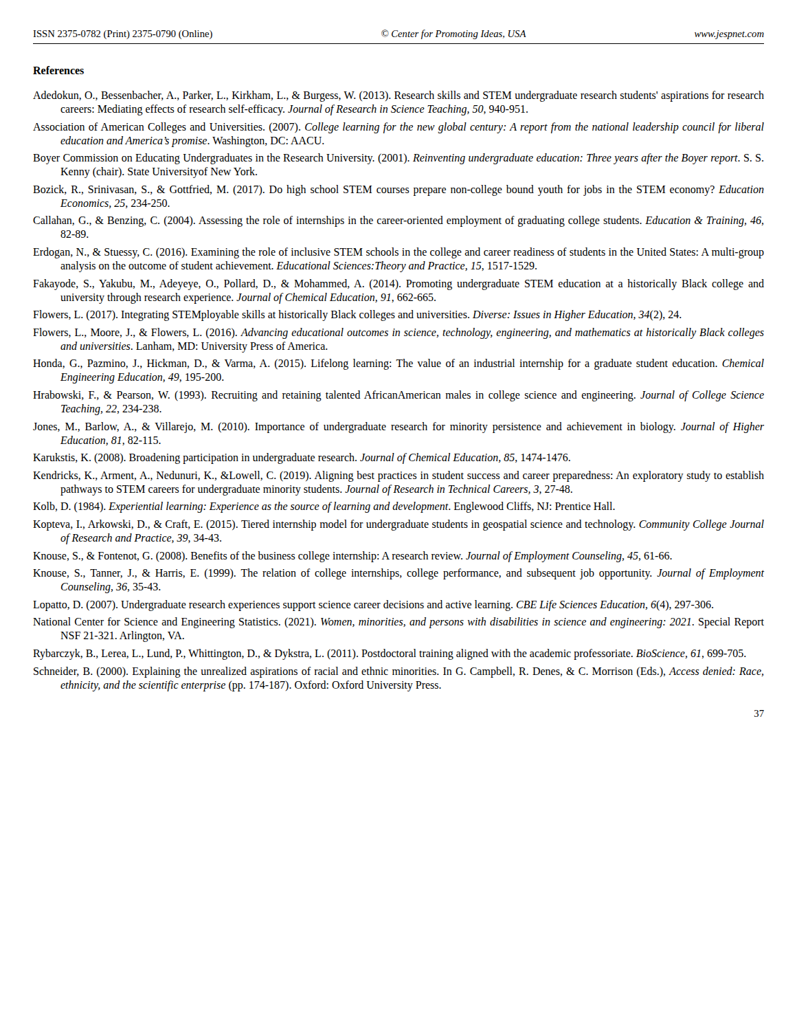ISSN 2375-0782 (Print) 2375-0790 (Online) © Center for Promoting Ideas, USA www.jespnet.com
References
Adedokun, O., Bessenbacher, A., Parker, L., Kirkham, L., & Burgess, W. (2013). Research skills and STEM undergraduate research students' aspirations for research careers: Mediating effects of research self-efficacy. Journal of Research in Science Teaching, 50, 940-951.
Association of American Colleges and Universities. (2007). College learning for the new global century: A report from the national leadership council for liberal education and America’s promise. Washington, DC: AACU.
Boyer Commission on Educating Undergraduates in the Research University. (2001). Reinventing undergraduate education: Three years after the Boyer report. S. S. Kenny (chair). State Universityof New York.
Bozick, R., Srinivasan, S., & Gottfried, M. (2017). Do high school STEM courses prepare non-college bound youth for jobs in the STEM economy? Education Economics, 25, 234-250.
Callahan, G., & Benzing, C. (2004). Assessing the role of internships in the career-oriented employment of graduating college students. Education & Training, 46, 82-89.
Erdogan, N., & Stuessy, C. (2016). Examining the role of inclusive STEM schools in the college and career readiness of students in the United States: A multi-group analysis on the outcome of student achievement. Educational Sciences:Theory and Practice, 15, 1517-1529.
Fakayode, S., Yakubu, M., Adeyeye, O., Pollard, D., & Mohammed, A. (2014). Promoting undergraduate STEM education at a historically Black college and university through research experience. Journal of Chemical Education, 91, 662-665.
Flowers, L. (2017). Integrating STEMployable skills at historically Black colleges and universities. Diverse: Issues in Higher Education, 34(2), 24.
Flowers, L., Moore, J., & Flowers, L. (2016). Advancing educational outcomes in science, technology, engineering, and mathematics at historically Black colleges and universities. Lanham, MD: University Press of America.
Honda, G., Pazmino, J., Hickman, D., & Varma, A. (2015). Lifelong learning: The value of an industrial internship for a graduate student education. Chemical Engineering Education, 49, 195-200.
Hrabowski, F., & Pearson, W. (1993). Recruiting and retaining talented AfricanAmerican males in college science and engineering. Journal of College Science Teaching, 22, 234-238.
Jones, M., Barlow, A., & Villarejo, M. (2010). Importance of undergraduate research for minority persistence and achievement in biology. Journal of Higher Education, 81, 82-115.
Karukstis, K. (2008). Broadening participation in undergraduate research. Journal of Chemical Education, 85, 1474-1476.
Kendricks, K., Arment, A., Nedunuri, K., &Lowell, C. (2019). Aligning best practices in student success and career preparedness: An exploratory study to establish pathways to STEM careers for undergraduate minority students. Journal of Research in Technical Careers, 3, 27-48.
Kolb, D. (1984). Experiential learning: Experience as the source of learning and development. Englewood Cliffs, NJ: Prentice Hall.
Kopteva, I., Arkowski, D., & Craft, E. (2015). Tiered internship model for undergraduate students in geospatial science and technology. Community College Journal of Research and Practice, 39, 34-43.
Knouse, S., & Fontenot, G. (2008). Benefits of the business college internship: A research review. Journal of Employment Counseling, 45, 61-66.
Knouse, S., Tanner, J., & Harris, E. (1999). The relation of college internships, college performance, and subsequent job opportunity. Journal of Employment Counseling, 36, 35-43.
Lopatto, D. (2007). Undergraduate research experiences support science career decisions and active learning. CBE Life Sciences Education, 6(4), 297-306.
National Center for Science and Engineering Statistics. (2021). Women, minorities, and persons with disabilities in science and engineering: 2021. Special Report NSF 21-321. Arlington, VA.
Rybarczyk, B., Lerea, L., Lund, P., Whittington, D., & Dykstra, L. (2011). Postdoctoral training aligned with the academic professoriate. BioScience, 61, 699-705.
Schneider, B. (2000). Explaining the unrealized aspirations of racial and ethnic minorities. In G. Campbell, R. Denes, & C. Morrison (Eds.), Access denied: Race, ethnicity, and the scientific enterprise (pp. 174-187). Oxford: Oxford University Press.
37